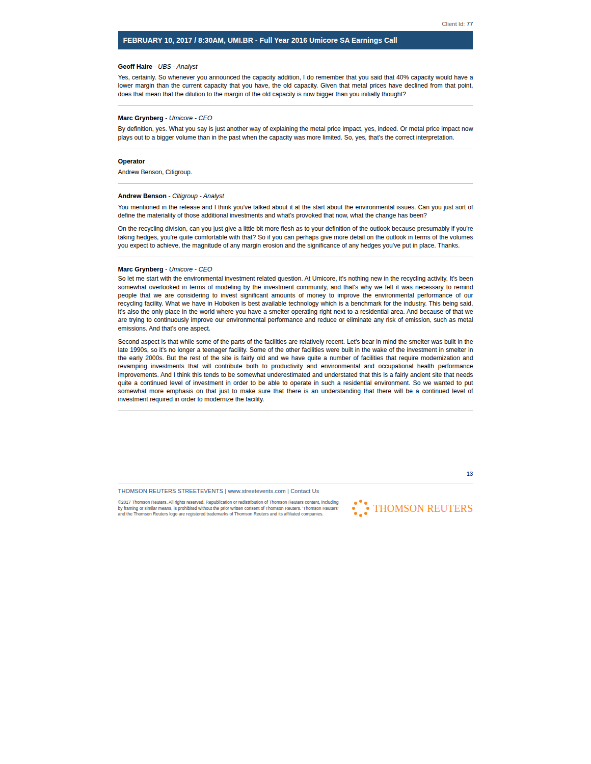Client Id: 77
FEBRUARY 10, 2017 / 8:30AM, UMI.BR - Full Year 2016 Umicore SA Earnings Call
Geoff Haire - UBS - Analyst
Yes, certainly. So whenever you announced the capacity addition, I do remember that you said that 40% capacity would have a lower margin than the current capacity that you have, the old capacity. Given that metal prices have declined from that point, does that mean that the dilution to the margin of the old capacity is now bigger than you initially thought?
Marc Grynberg - Umicore - CEO
By definition, yes. What you say is just another way of explaining the metal price impact, yes, indeed. Or metal price impact now plays out to a bigger volume than in the past when the capacity was more limited. So, yes, that's the correct interpretation.
Operator
Andrew Benson, Citigroup.
Andrew Benson - Citigroup - Analyst
You mentioned in the release and I think you've talked about it at the start about the environmental issues. Can you just sort of define the materiality of those additional investments and what's provoked that now, what the change has been?
On the recycling division, can you just give a little bit more flesh as to your definition of the outlook because presumably if you're taking hedges, you're quite comfortable with that? So if you can perhaps give more detail on the outlook in terms of the volumes you expect to achieve, the magnitude of any margin erosion and the significance of any hedges you've put in place. Thanks.
Marc Grynberg - Umicore - CEO
So let me start with the environmental investment related question. At Umicore, it's nothing new in the recycling activity. It's been somewhat overlooked in terms of modeling by the investment community, and that's why we felt it was necessary to remind people that we are considering to invest significant amounts of money to improve the environmental performance of our recycling facility. What we have in Hoboken is best available technology which is a benchmark for the industry. This being said, it's also the only place in the world where you have a smelter operating right next to a residential area. And because of that we are trying to continuously improve our environmental performance and reduce or eliminate any risk of emission, such as metal emissions. And that's one aspect.
Second aspect is that while some of the parts of the facilities are relatively recent. Let's bear in mind the smelter was built in the late 1990s, so it's no longer a teenager facility. Some of the other facilities were built in the wake of the investment in smelter in the early 2000s. But the rest of the site is fairly old and we have quite a number of facilities that require modernization and revamping investments that will contribute both to productivity and environmental and occupational health performance improvements. And I think this tends to be somewhat underestimated and understated that this is a fairly ancient site that needs quite a continued level of investment in order to be able to operate in such a residential environment. So we wanted to put somewhat more emphasis on that just to make sure that there is an understanding that there will be a continued level of investment required in order to modernize the facility.
13
THOMSON REUTERS STREETEVENTS | www.streetevents.com | Contact Us
©2017 Thomson Reuters. All rights reserved. Republication or redistribution of Thomson Reuters content, including by framing or similar means, is prohibited without the prior written consent of Thomson Reuters. 'Thomson Reuters' and the Thomson Reuters logo are registered trademarks of Thomson Reuters and its affiliated companies.
THOMSON REUTERS